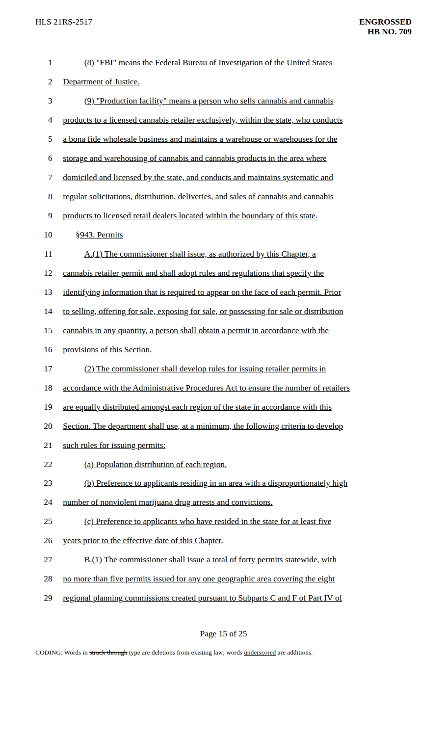HLS 21RS-2517
ENGROSSED
HB NO. 709
(8) "FBI" means the Federal Bureau of Investigation of the United States
Department of Justice.
(9) "Production facility" means a person who sells cannabis and cannabis
products to a licensed cannabis retailer exclusively, within the state, who conducts
a bona fide wholesale business and maintains a warehouse or warehouses for the
storage and warehousing of cannabis and cannabis products in the area where
domiciled and licensed by the state, and conducts and maintains systematic and
regular solicitations, distribution, deliveries, and sales of cannabis and cannabis
products to licensed retail dealers located within the boundary of this state.
§943. Permits
A.(1) The commissioner shall issue, as authorized by this Chapter, a
cannabis retailer permit and shall adopt rules and regulations that specify the
identifying information that is required to appear on the face of each permit. Prior
to selling, offering for sale, exposing for sale, or possessing for sale or distribution
cannabis in any quantity, a person shall obtain a permit in accordance with the
provisions of this Section.
(2) The commissioner shall develop rules for issuing retailer permits in
accordance with the Administrative Procedures Act to ensure the number of retailers
are equally distributed amongst each region of the state in accordance with this
Section. The department shall use, at a minimum, the following criteria to develop
such rules for issuing permits:
(a) Population distribution of each region.
(b) Preference to applicants residing in an area with a disproportionately high
number of nonviolent marijuana drug arrests and convictions.
(c) Preference to applicants who have resided in the state for at least five
years prior to the effective date of this Chapter.
B.(1) The commissioner shall issue a total of forty permits statewide, with
no more than five permits issued for any one geographic area covering the eight
regional planning commissions created pursuant to Subparts C and F of Part IV of
Page 15 of 25
CODING: Words in struck through type are deletions from existing law; words underscored are additions.